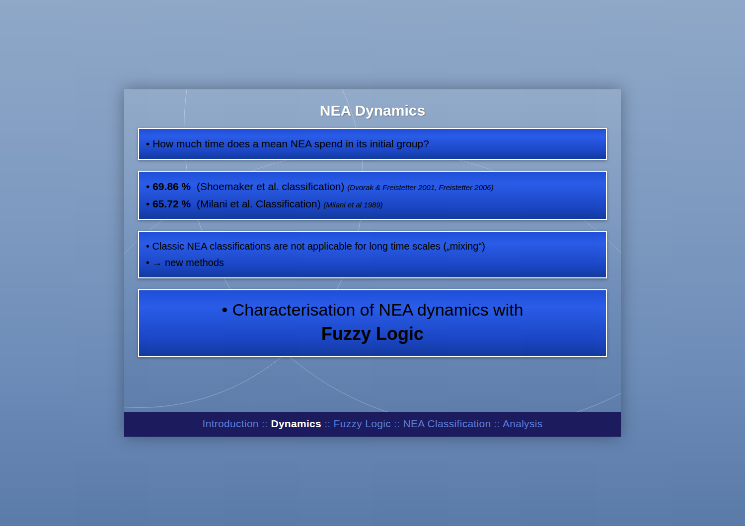NEA Dynamics
How much time does a mean NEA spend in its initial group?
69.86 % (Shoemaker et al. classification) (Dvorak & Freistetter 2001, Freistetter 2006)
65.72 % (Milani et al. Classification) (Milani et al 1989)
Classic NEA classifications are not applicable for long time scales („mixing“)
→ new methods
Characterisation of NEA dynamics with Fuzzy Logic
Introduction :: Dynamics :: Fuzzy Logic :: NEA Classification :: Analysis